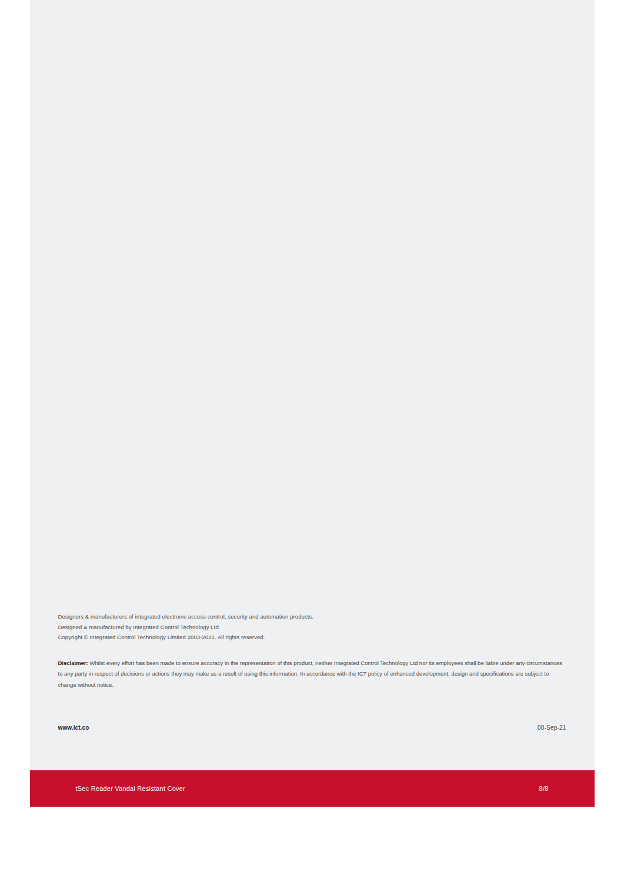Designers & manufacturers of integrated electronic access control, security and automation products.
Designed & manufactured by Integrated Control Technology Ltd.
Copyright © Integrated Control Technology Limited 2003-2021. All rights reserved.
Disclaimer: Whilst every effort has been made to ensure accuracy in the representation of this product, neither Integrated Control Technology Ltd nor its employees shall be liable under any circumstances to any party in respect of decisions or actions they may make as a result of using this information. In accordance with the ICT policy of enhanced development, design and specifications are subject to change without notice.
www.ict.co 08-Sep-21
tSec Reader Vandal Resistant Cover 8/8